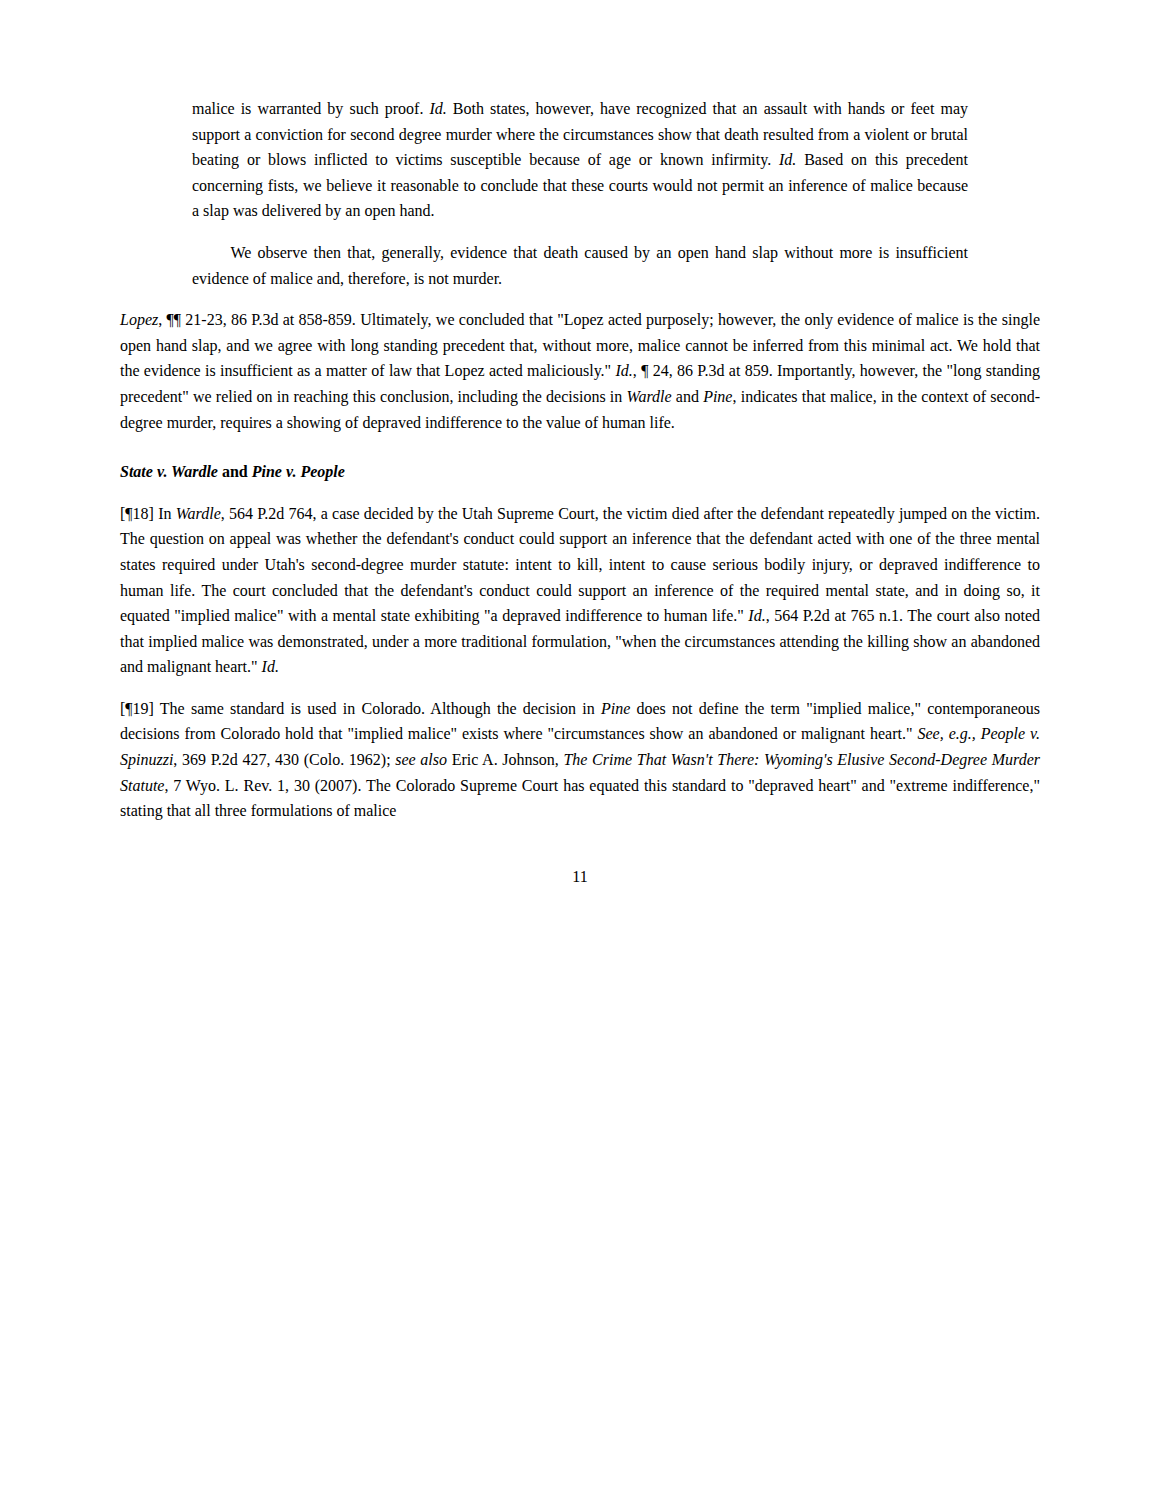malice is warranted by such proof. Id. Both states, however, have recognized that an assault with hands or feet may support a conviction for second degree murder where the circumstances show that death resulted from a violent or brutal beating or blows inflicted to victims susceptible because of age or known infirmity. Id. Based on this precedent concerning fists, we believe it reasonable to conclude that these courts would not permit an inference of malice because a slap was delivered by an open hand.
We observe then that, generally, evidence that death caused by an open hand slap without more is insufficient evidence of malice and, therefore, is not murder.
Lopez, ¶¶ 21-23, 86 P.3d at 858-859. Ultimately, we concluded that "Lopez acted purposely; however, the only evidence of malice is the single open hand slap, and we agree with long standing precedent that, without more, malice cannot be inferred from this minimal act. We hold that the evidence is insufficient as a matter of law that Lopez acted maliciously." Id., ¶ 24, 86 P.3d at 859. Importantly, however, the "long standing precedent" we relied on in reaching this conclusion, including the decisions in Wardle and Pine, indicates that malice, in the context of second-degree murder, requires a showing of depraved indifference to the value of human life.
State v. Wardle and Pine v. People
[¶18] In Wardle, 564 P.2d 764, a case decided by the Utah Supreme Court, the victim died after the defendant repeatedly jumped on the victim. The question on appeal was whether the defendant's conduct could support an inference that the defendant acted with one of the three mental states required under Utah's second-degree murder statute: intent to kill, intent to cause serious bodily injury, or depraved indifference to human life. The court concluded that the defendant's conduct could support an inference of the required mental state, and in doing so, it equated "implied malice" with a mental state exhibiting "a depraved indifference to human life." Id., 564 P.2d at 765 n.1. The court also noted that implied malice was demonstrated, under a more traditional formulation, "when the circumstances attending the killing show an abandoned and malignant heart." Id.
[¶19] The same standard is used in Colorado. Although the decision in Pine does not define the term "implied malice," contemporaneous decisions from Colorado hold that "implied malice" exists where "circumstances show an abandoned or malignant heart." See, e.g., People v. Spinuzzi, 369 P.2d 427, 430 (Colo. 1962); see also Eric A. Johnson, The Crime That Wasn't There: Wyoming's Elusive Second-Degree Murder Statute, 7 Wyo. L. Rev. 1, 30 (2007). The Colorado Supreme Court has equated this standard to "depraved heart" and "extreme indifference," stating that all three formulations of malice
11